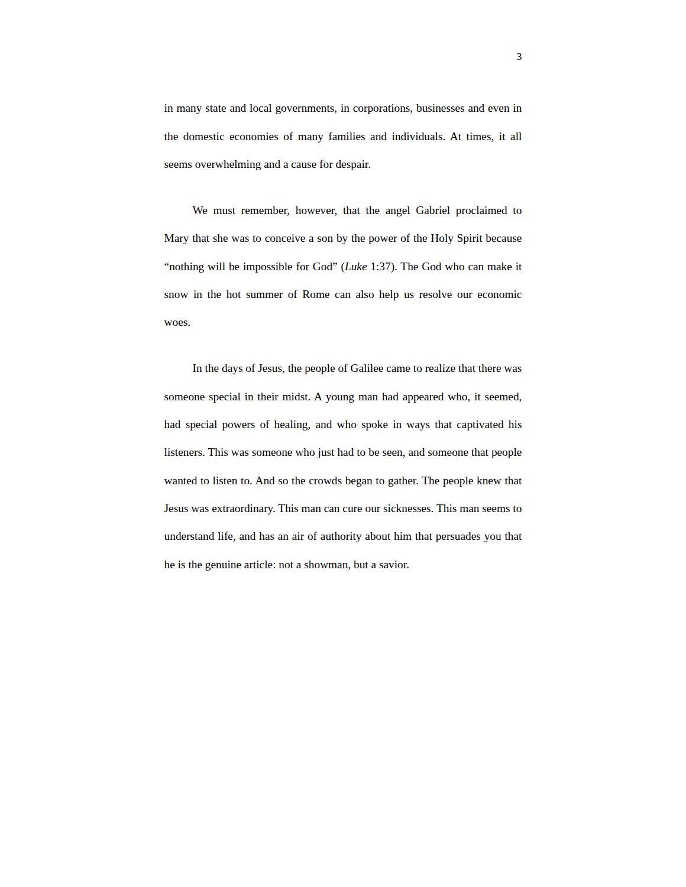3
in many state and local governments, in corporations, businesses and even in the domestic economies of many families and individuals. At times, it all seems overwhelming and a cause for despair.
We must remember, however, that the angel Gabriel proclaimed to Mary that she was to conceive a son by the power of the Holy Spirit because “nothing will be impossible for God” (Luke 1:37). The God who can make it snow in the hot summer of Rome can also help us resolve our economic woes.
In the days of Jesus, the people of Galilee came to realize that there was someone special in their midst. A young man had appeared who, it seemed, had special powers of healing, and who spoke in ways that captivated his listeners. This was someone who just had to be seen, and someone that people wanted to listen to. And so the crowds began to gather. The people knew that Jesus was extraordinary. This man can cure our sicknesses. This man seems to understand life, and has an air of authority about him that persuades you that he is the genuine article: not a showman, but a savior.